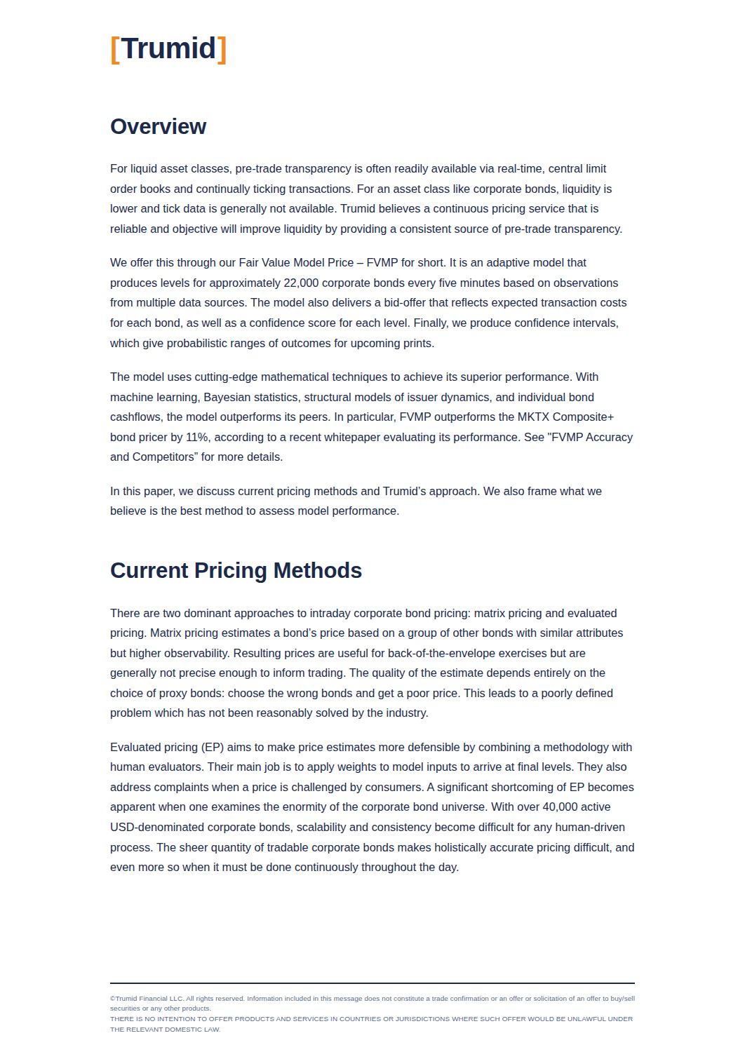[Trumid]
Overview
For liquid asset classes, pre-trade transparency is often readily available via real-time, central limit order books and continually ticking transactions. For an asset class like corporate bonds, liquidity is lower and tick data is generally not available. Trumid believes a continuous pricing service that is reliable and objective will improve liquidity by providing a consistent source of pre-trade transparency.
We offer this through our Fair Value Model Price – FVMP for short. It is an adaptive model that produces levels for approximately 22,000 corporate bonds every five minutes based on observations from multiple data sources. The model also delivers a bid-offer that reflects expected transaction costs for each bond, as well as a confidence score for each level. Finally, we produce confidence intervals, which give probabilistic ranges of outcomes for upcoming prints.
The model uses cutting-edge mathematical techniques to achieve its superior performance. With machine learning, Bayesian statistics, structural models of issuer dynamics, and individual bond cashflows, the model outperforms its peers. In particular, FVMP outperforms the MKTX Composite+ bond pricer by 11%, according to a recent whitepaper evaluating its performance. See "FVMP Accuracy and Competitors” for more details.
In this paper, we discuss current pricing methods and Trumid’s approach. We also frame what we believe is the best method to assess model performance.
Current Pricing Methods
There are two dominant approaches to intraday corporate bond pricing: matrix pricing and evaluated pricing. Matrix pricing estimates a bond’s price based on a group of other bonds with similar attributes but higher observability. Resulting prices are useful for back-of-the-envelope exercises but are generally not precise enough to inform trading. The quality of the estimate depends entirely on the choice of proxy bonds: choose the wrong bonds and get a poor price. This leads to a poorly defined problem which has not been reasonably solved by the industry.
Evaluated pricing (EP) aims to make price estimates more defensible by combining a methodology with human evaluators. Their main job is to apply weights to model inputs to arrive at final levels. They also address complaints when a price is challenged by consumers. A significant shortcoming of EP becomes apparent when one examines the enormity of the corporate bond universe. With over 40,000 active USD-denominated corporate bonds, scalability and consistency become difficult for any human-driven process. The sheer quantity of tradable corporate bonds makes holistically accurate pricing difficult, and even more so when it must be done continuously throughout the day.
©Trumid Financial LLC. All rights reserved. Information included in this message does not constitute a trade confirmation or an offer or solicitation of an offer to buy/sell securities or any other products.
THERE IS NO INTENTION TO OFFER PRODUCTS AND SERVICES IN COUNTRIES OR JURISDICTIONS WHERE SUCH OFFER WOULD BE UNLAWFUL UNDER THE RELEVANT DOMESTIC LAW.